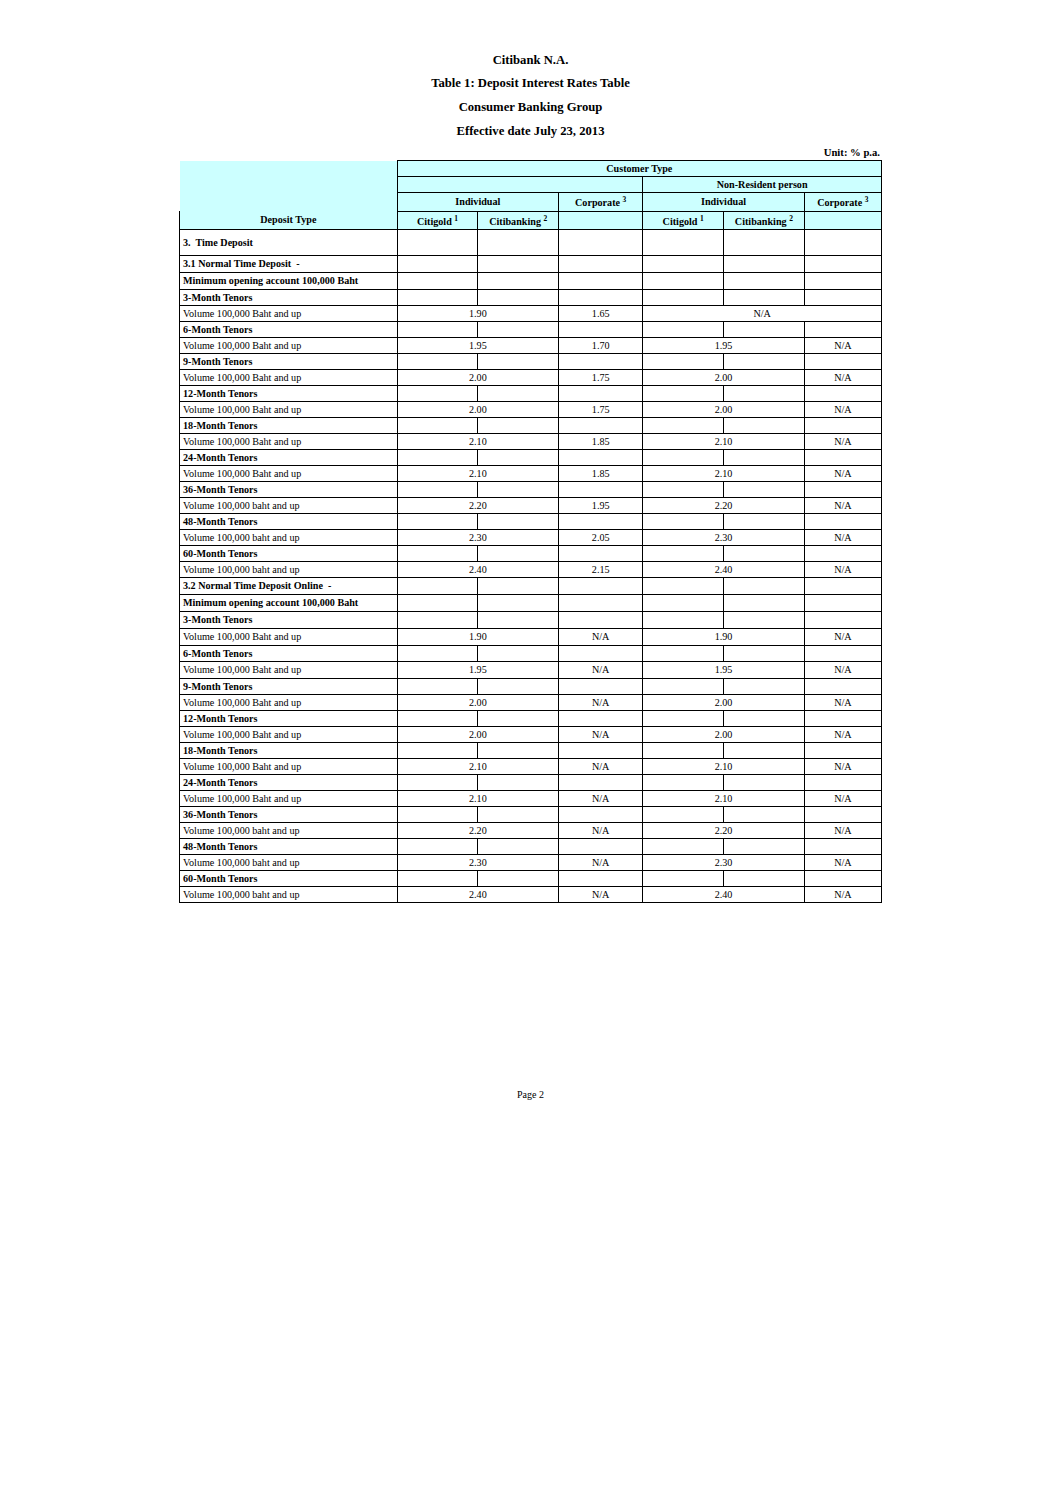Citibank N.A.
Table 1: Deposit Interest Rates Table
Consumer Banking Group
Effective date July 23, 2013
Unit: % p.a.
| | Customer Type |
| --- | --- |
| | Non-Resident person |
| Individual | Corporate 3 | Individual | Corporate 3 |
| Deposit Type | Citigold 1 | Citibanking 2 | | Citigold 1 | Citibanking 2 | |
| 3. Time Deposit | | | | | | |
| 3.1 Normal Time Deposit - | | | | | | |
| Minimum opening account 100,000 Baht | | | | | | |
| 3-Month Tenors | | | | | | |
| Volume 100,000 Baht and up | 1.90 | 1.65 | N/A |
| 6-Month Tenors | | | | | | |
| Volume 100,000 Baht and up | 1.95 | 1.70 | 1.95 | N/A |
| 9-Month Tenors | | | | | | |
| Volume 100,000 Baht and up | 2.00 | 1.75 | 2.00 | N/A |
| 12-Month Tenors | | | | | | |
| Volume 100,000 Baht and up | 2.00 | 1.75 | 2.00 | N/A |
| 18-Month Tenors | | | | | | |
| Volume 100,000 Baht and up | 2.10 | 1.85 | 2.10 | N/A |
| 24-Month Tenors | | | | | | |
| Volume 100,000 Baht and up | 2.10 | 1.85 | 2.10 | N/A |
| 36-Month Tenors | | | | | | |
| Volume 100,000 baht and up | 2.20 | 1.95 | 2.20 | N/A |
| 48-Month Tenors | | | | | | |
| Volume 100,000 baht and up | 2.30 | 2.05 | 2.30 | N/A |
| 60-Month Tenors | | | | | | |
| Volume 100,000 baht and up | 2.40 | 2.15 | 2.40 | N/A |
| 3.2 Normal Time Deposit Online - | | | | | | |
| Minimum opening account 100,000 Baht | | | | | | |
| 3-Month Tenors | | | | | | |
| Volume 100,000 Baht and up | 1.90 | N/A | 1.90 | N/A |
| 6-Month Tenors | | | | | | |
| Volume 100,000 Baht and up | 1.95 | N/A | 1.95 | N/A |
| 9-Month Tenors | | | | | | |
| Volume 100,000 Baht and up | 2.00 | N/A | 2.00 | N/A |
| 12-Month Tenors | | | | | | |
| Volume 100,000 Baht and up | 2.00 | N/A | 2.00 | N/A |
| 18-Month Tenors | | | | | | |
| Volume 100,000 Baht and up | 2.10 | N/A | 2.10 | N/A |
| 24-Month Tenors | | | | | | |
| Volume 100,000 Baht and up | 2.10 | N/A | 2.10 | N/A |
| 36-Month Tenors | | | | | | |
| Volume 100,000 baht and up | 2.20 | N/A | 2.20 | N/A |
| 48-Month Tenors | | | | | | |
| Volume 100,000 baht and up | 2.30 | N/A | 2.30 | N/A |
| 60-Month Tenors | | | | | | |
| Volume 100,000 baht and up | 2.40 | N/A | 2.40 | N/A |
Page 2